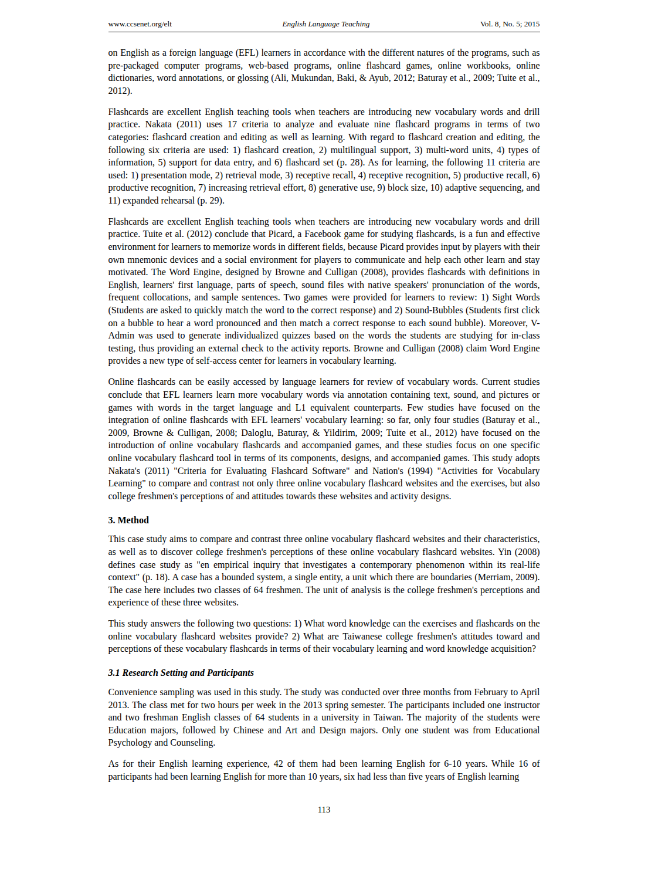www.ccsenet.org/elt English Language Teaching Vol. 8, No. 5; 2015
on English as a foreign language (EFL) learners in accordance with the different natures of the programs, such as pre-packaged computer programs, web-based programs, online flashcard games, online workbooks, online dictionaries, word annotations, or glossing (Ali, Mukundan, Baki, & Ayub, 2012; Baturay et al., 2009; Tuite et al., 2012).
Flashcards are excellent English teaching tools when teachers are introducing new vocabulary words and drill practice. Nakata (2011) uses 17 criteria to analyze and evaluate nine flashcard programs in terms of two categories: flashcard creation and editing as well as learning. With regard to flashcard creation and editing, the following six criteria are used: 1) flashcard creation, 2) multilingual support, 3) multi-word units, 4) types of information, 5) support for data entry, and 6) flashcard set (p. 28). As for learning, the following 11 criteria are used: 1) presentation mode, 2) retrieval mode, 3) receptive recall, 4) receptive recognition, 5) productive recall, 6) productive recognition, 7) increasing retrieval effort, 8) generative use, 9) block size, 10) adaptive sequencing, and 11) expanded rehearsal (p. 29).
Flashcards are excellent English teaching tools when teachers are introducing new vocabulary words and drill practice. Tuite et al. (2012) conclude that Picard, a Facebook game for studying flashcards, is a fun and effective environment for learners to memorize words in different fields, because Picard provides input by players with their own mnemonic devices and a social environment for players to communicate and help each other learn and stay motivated. The Word Engine, designed by Browne and Culligan (2008), provides flashcards with definitions in English, learners' first language, parts of speech, sound files with native speakers' pronunciation of the words, frequent collocations, and sample sentences. Two games were provided for learners to review: 1) Sight Words (Students are asked to quickly match the word to the correct response) and 2) Sound-Bubbles (Students first click on a bubble to hear a word pronounced and then match a correct response to each sound bubble). Moreover, V-Admin was used to generate individualized quizzes based on the words the students are studying for in-class testing, thus providing an external check to the activity reports. Browne and Culligan (2008) claim Word Engine provides a new type of self-access center for learners in vocabulary learning.
Online flashcards can be easily accessed by language learners for review of vocabulary words. Current studies conclude that EFL learners learn more vocabulary words via annotation containing text, sound, and pictures or games with words in the target language and L1 equivalent counterparts. Few studies have focused on the integration of online flashcards with EFL learners' vocabulary learning: so far, only four studies (Baturay et al., 2009, Browne & Culligan, 2008; Daloglu, Baturay, & Yildirim, 2009; Tuite et al., 2012) have focused on the introduction of online vocabulary flashcards and accompanied games, and these studies focus on one specific online vocabulary flashcard tool in terms of its components, designs, and accompanied games. This study adopts Nakata's (2011) "Criteria for Evaluating Flashcard Software" and Nation's (1994) "Activities for Vocabulary Learning" to compare and contrast not only three online vocabulary flashcard websites and the exercises, but also college freshmen's perceptions of and attitudes towards these websites and activity designs.
3. Method
This case study aims to compare and contrast three online vocabulary flashcard websites and their characteristics, as well as to discover college freshmen's perceptions of these online vocabulary flashcard websites. Yin (2008) defines case study as "en empirical inquiry that investigates a contemporary phenomenon within its real-life context" (p. 18). A case has a bounded system, a single entity, a unit which there are boundaries (Merriam, 2009). The case here includes two classes of 64 freshmen. The unit of analysis is the college freshmen's perceptions and experience of these three websites.
This study answers the following two questions: 1) What word knowledge can the exercises and flashcards on the online vocabulary flashcard websites provide? 2) What are Taiwanese college freshmen's attitudes toward and perceptions of these vocabulary flashcards in terms of their vocabulary learning and word knowledge acquisition?
3.1 Research Setting and Participants
Convenience sampling was used in this study. The study was conducted over three months from February to April 2013. The class met for two hours per week in the 2013 spring semester. The participants included one instructor and two freshman English classes of 64 students in a university in Taiwan. The majority of the students were Education majors, followed by Chinese and Art and Design majors. Only one student was from Educational Psychology and Counseling.
As for their English learning experience, 42 of them had been learning English for 6-10 years. While 16 of participants had been learning English for more than 10 years, six had less than five years of English learning
113